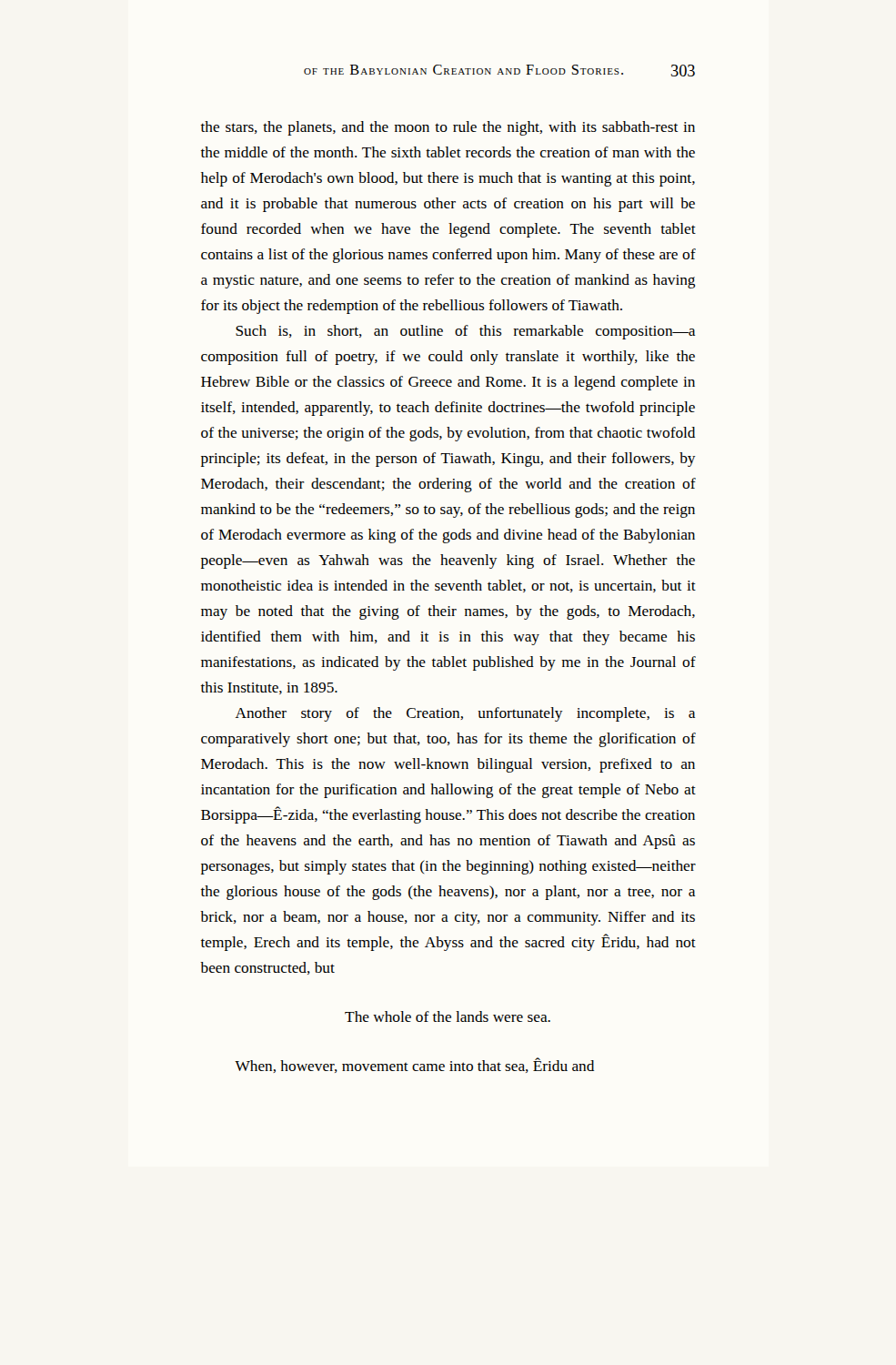of the Babylonian Creation and Flood Stories.303
the stars, the planets, and the moon to rule the night, with its sabbath-rest in the middle of the month. The sixth tablet records the creation of man with the help of Merodach's own blood, but there is much that is wanting at this point, and it is probable that numerous other acts of creation on his part will be found recorded when we have the legend complete. The seventh tablet contains a list of the glorious names conferred upon him. Many of these are of a mystic nature, and one seems to refer to the creation of mankind as having for its object the redemption of the rebellious followers of Tiawath.
Such is, in short, an outline of this remarkable composition—a composition full of poetry, if we could only translate it worthily, like the Hebrew Bible or the classics of Greece and Rome. It is a legend complete in itself, intended, apparently, to teach definite doctrines—the twofold principle of the universe; the origin of the gods, by evolution, from that chaotic twofold principle; its defeat, in the person of Tiawath, Kingu, and their followers, by Merodach, their descendant; the ordering of the world and the creation of mankind to be the “redeemers,” so to say, of the rebellious gods; and the reign of Merodach evermore as king of the gods and divine head of the Babylonian people—even as Yahwah was the heavenly king of Israel. Whether the monotheistic idea is intended in the seventh tablet, or not, is uncertain, but it may be noted that the giving of their names, by the gods, to Merodach, identified them with him, and it is in this way that they became his manifestations, as indicated by the tablet published by me in the Journal of this Institute, in 1895.
Another story of the Creation, unfortunately incomplete, is a comparatively short one; but that, too, has for its theme the glorification of Merodach. This is the now well-known bilingual version, prefixed to an incantation for the purification and hallowing of the great temple of Nebo at Borsippa—Ê-zida, “the everlasting house.” This does not describe the creation of the heavens and the earth, and has no mention of Tiawath and Apsû as personages, but simply states that (in the beginning) nothing existed—neither the glorious house of the gods (the heavens), nor a plant, nor a tree, nor a brick, nor a beam, nor a house, nor a city, nor a community. Niffer and its temple, Erech and its temple, the Abyss and the sacred city Êridu, had not been constructed, but
The whole of the lands were sea.
When, however, movement came into that sea, Êridu and